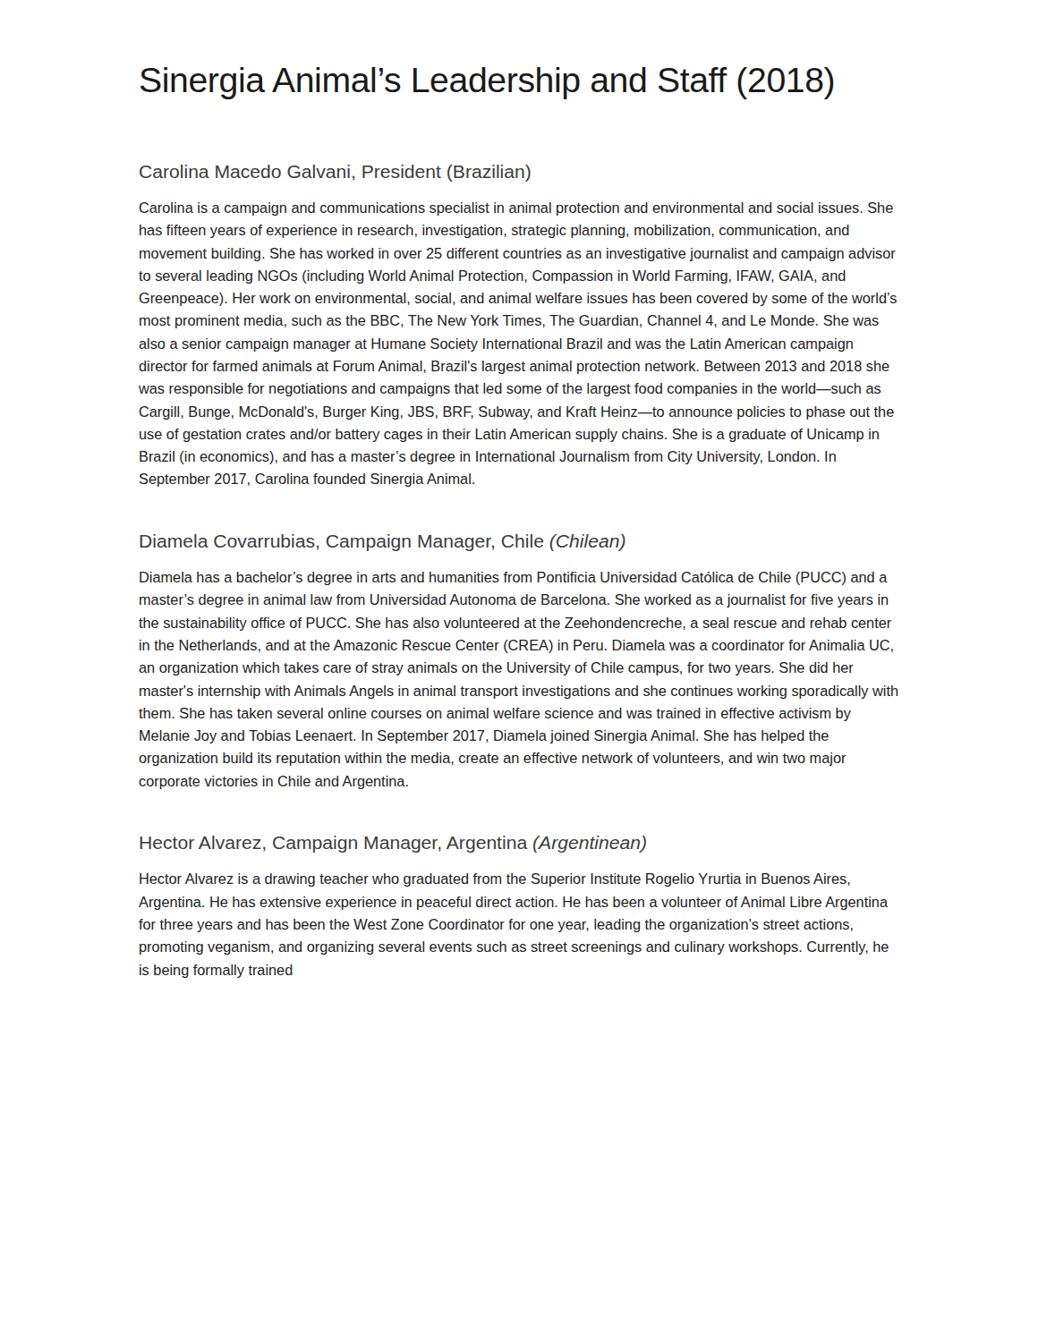Sinergia Animal’s Leadership and Staff (2018)
Carolina Macedo Galvani, President (Brazilian)
Carolina is a campaign and communications specialist in animal protection and environmental and social issues. She has fifteen years of experience in research, investigation, strategic planning, mobilization, communication, and movement building. She has worked in over 25 different countries as an investigative journalist and campaign advisor to several leading NGOs (including World Animal Protection, Compassion in World Farming, IFAW, GAIA, and Greenpeace). Her work on environmental, social, and animal welfare issues has been covered by some of the world’s most prominent media, such as the BBC, The New York Times, The Guardian, Channel 4, and Le Monde. She was also a senior campaign manager at Humane Society International Brazil and was the Latin American campaign director for farmed animals at Forum Animal, Brazil's largest animal protection network. Between 2013 and 2018 she was responsible for negotiations and campaigns that led some of the largest food companies in the world—such as Cargill, Bunge, McDonald's, Burger King, JBS, BRF, Subway, and Kraft Heinz—to announce policies to phase out the use of gestation crates and/or battery cages in their Latin American supply chains. She is a graduate of Unicamp in Brazil (in economics), and has a master’s degree in International Journalism from City University, London. In September 2017, Carolina founded Sinergia Animal.
Diamela Covarrubias, Campaign Manager, Chile (Chilean)
Diamela has a bachelor’s degree in arts and humanities from Pontificia Universidad Católica de Chile (PUCC) and a master’s degree in animal law from Universidad Autonoma de Barcelona. She worked as a journalist for five years in the sustainability office of PUCC. She has also volunteered at the Zeehondencreche, a seal rescue and rehab center in the Netherlands, and at the Amazonic Rescue Center (CREA) in Peru. Diamela was a coordinator for Animalia UC, an organization which takes care of stray animals on the University of Chile campus, for two years. She did her master's internship with Animals Angels in animal transport investigations and she continues working sporadically with them. She has taken several online courses on animal welfare science and was trained in effective activism by Melanie Joy and Tobias Leenaert. In September 2017, Diamela joined Sinergia Animal. She has helped the organization build its reputation within the media, create an effective network of volunteers, and win two major corporate victories in Chile and Argentina.
Hector Alvarez, Campaign Manager, Argentina (Argentinean)
Hector Alvarez is a drawing teacher who graduated from the Superior Institute Rogelio Yrurtia in Buenos Aires, Argentina. He has extensive experience in peaceful direct action. He has been a volunteer of Animal Libre Argentina for three years and has been the West Zone Coordinator for one year, leading the organization's street actions, promoting veganism, and organizing several events such as street screenings and culinary workshops. Currently, he is being formally trained